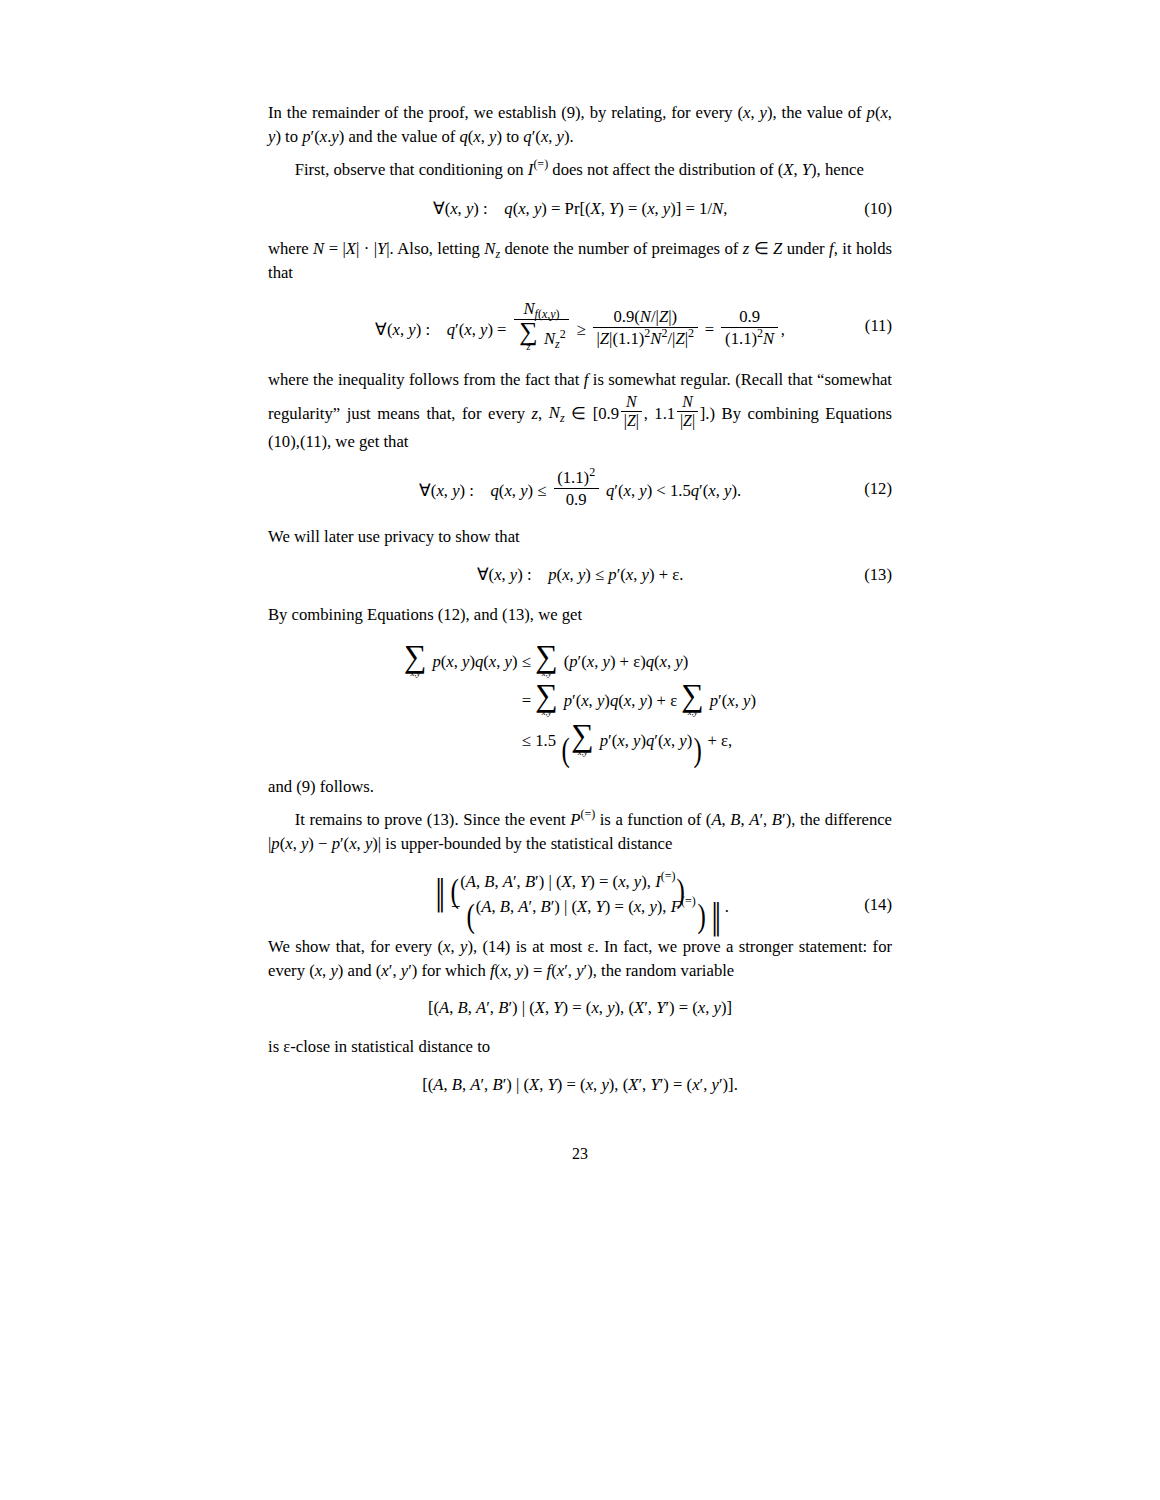In the remainder of the proof, we establish (9), by relating, for every (x, y), the value of p(x, y) to p′(x.y) and the value of q(x, y) to q′(x, y).
First, observe that conditioning on I(=) does not affect the distribution of (X, Y), hence
∀(x, y) : q(x, y) = Pr[(X, Y) = (x, y)] = 1/N,
(10)
where N = |X| · |Y|. Also, letting Nz denote the number of preimages of z ∈ Z under f, it holds that
∀(x, y) : q′(x, y) = Nf(x,y)∑z Nz2 ≥ 0.9(N/|Z|)|Z|(1.1)2N2/|Z|2 = 0.9(1.1)2N,
(11)
where the inequality follows from the fact that f is somewhat regular. (Recall that “somewhat regularity” just means that, for every z, Nz ∈ [0.9N|Z|, 1.1N|Z|].) By combining Equations (10),(11), we get that
∀(x, y) : q(x, y) ≤ (1.1)20.9 q′(x, y) < 1.5q′(x, y).
(12)
We will later use privacy to show that
∀(x, y) : p(x, y) ≤ p′(x, y) + ε.
(13)
By combining Equations (12), and (13), we get
∑x,y p(x, y)q(x, y)
≤
∑x,y (p′(x, y) + ε)q(x, y)
=
∑x,y p′(x, y)q(x, y) + ε ∑x,y p′(x, y)
≤
1.5 (∑x,y p′(x, y)q′(x, y)) + ε,
and (9) follows.
It remains to prove (13). Since the event P(=) is a function of (A, B, A′, B′), the difference |p(x, y) − p′(x, y)| is upper-bounded by the statistical distance
∥((A, B, A′, B′) | (X, Y) = (x, y), I(=)) − ((A, B, A′, B′) | (X, Y) = (x, y), F(=))∥.
(14)
We show that, for every (x, y), (14) is at most ε. In fact, we prove a stronger statement: for every (x, y) and (x′, y′) for which f(x, y) = f(x′, y′), the random variable
[(A, B, A′, B′) | (X, Y) = (x, y), (X′, Y′) = (x, y)]
is ε-close in statistical distance to
[(A, B, A′, B′) | (X, Y) = (x, y), (X′, Y′) = (x′, y′)].
23